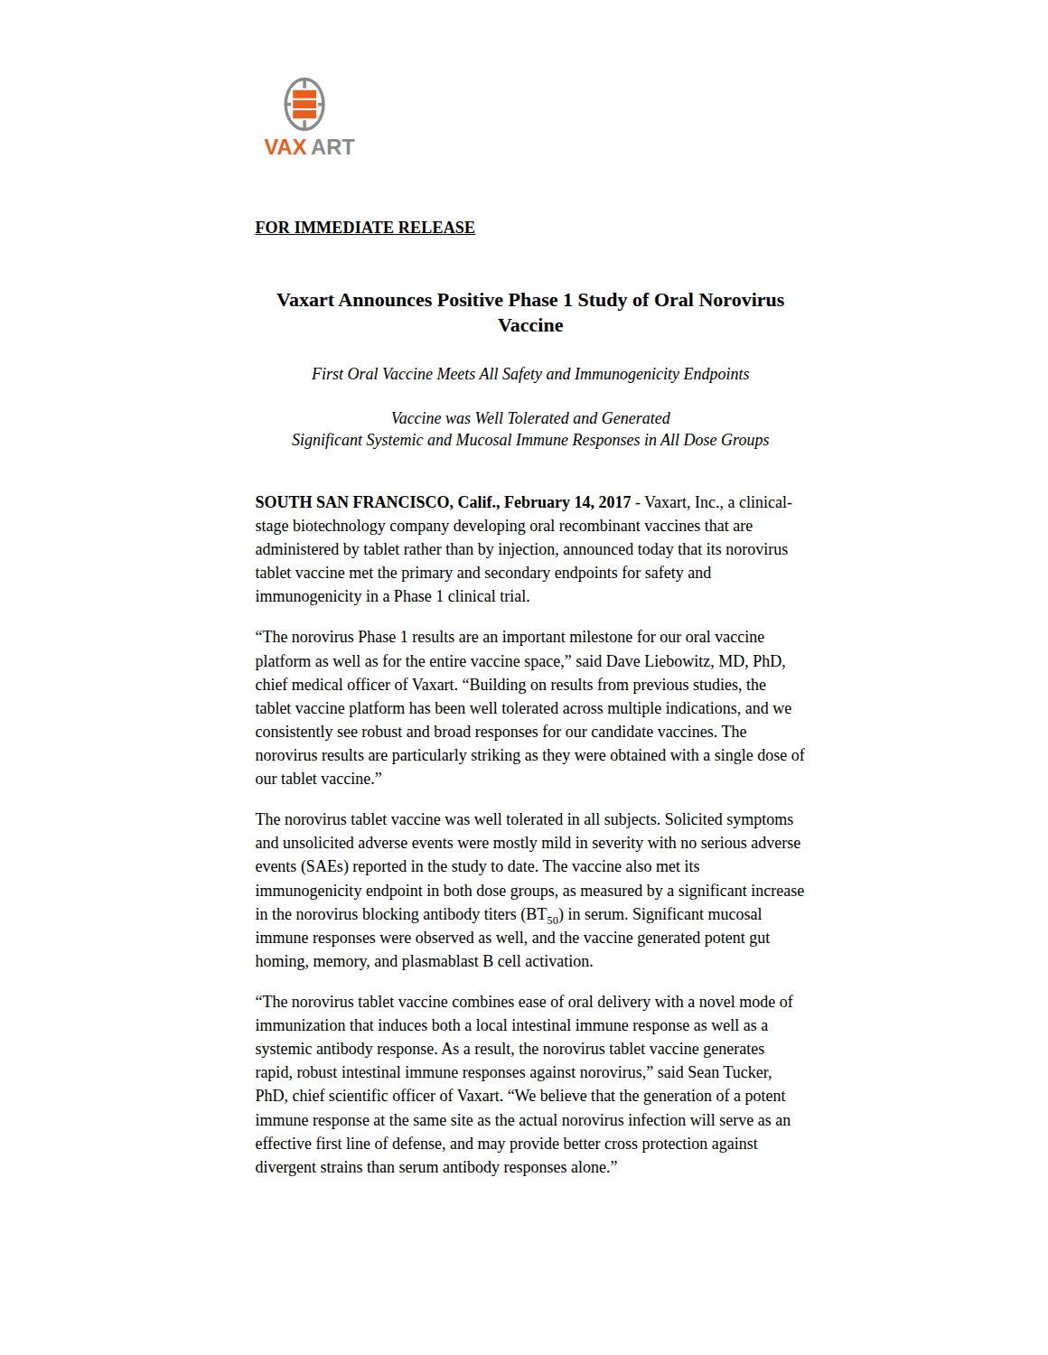VAX ART
FOR IMMEDIATE RELEASE
Vaxart Announces Positive Phase 1 Study of Oral Norovirus Vaccine
First Oral Vaccine Meets All Safety and Immunogenicity Endpoints
Vaccine was Well Tolerated and Generated
Significant Systemic and Mucosal Immune Responses in All Dose Groups
SOUTH SAN FRANCISCO, Calif., February 14, 2017 - Vaxart, Inc., a clinical-stage biotechnology company developing oral recombinant vaccines that are administered by tablet rather than by injection, announced today that its norovirus tablet vaccine met the primary and secondary endpoints for safety and immunogenicity in a Phase 1 clinical trial.
“The norovirus Phase 1 results are an important milestone for our oral vaccine platform as well as for the entire vaccine space,” said Dave Liebowitz, MD, PhD, chief medical officer of Vaxart. “Building on results from previous studies, the tablet vaccine platform has been well tolerated across multiple indications, and we consistently see robust and broad responses for our candidate vaccines. The norovirus results are particularly striking as they were obtained with a single dose of our tablet vaccine.”
The norovirus tablet vaccine was well tolerated in all subjects. Solicited symptoms and unsolicited adverse events were mostly mild in severity with no serious adverse events (SAEs) reported in the study to date. The vaccine also met its immunogenicity endpoint in both dose groups, as measured by a significant increase in the norovirus blocking antibody titers (BT50) in serum. Significant mucosal immune responses were observed as well, and the vaccine generated potent gut homing, memory, and plasmablast B cell activation.
“The norovirus tablet vaccine combines ease of oral delivery with a novel mode of immunization that induces both a local intestinal immune response as well as a systemic antibody response. As a result, the norovirus tablet vaccine generates rapid, robust intestinal immune responses against norovirus,” said Sean Tucker, PhD, chief scientific officer of Vaxart. “We believe that the generation of a potent immune response at the same site as the actual norovirus infection will serve as an effective first line of defense, and may provide better cross protection against divergent strains than serum antibody responses alone.”